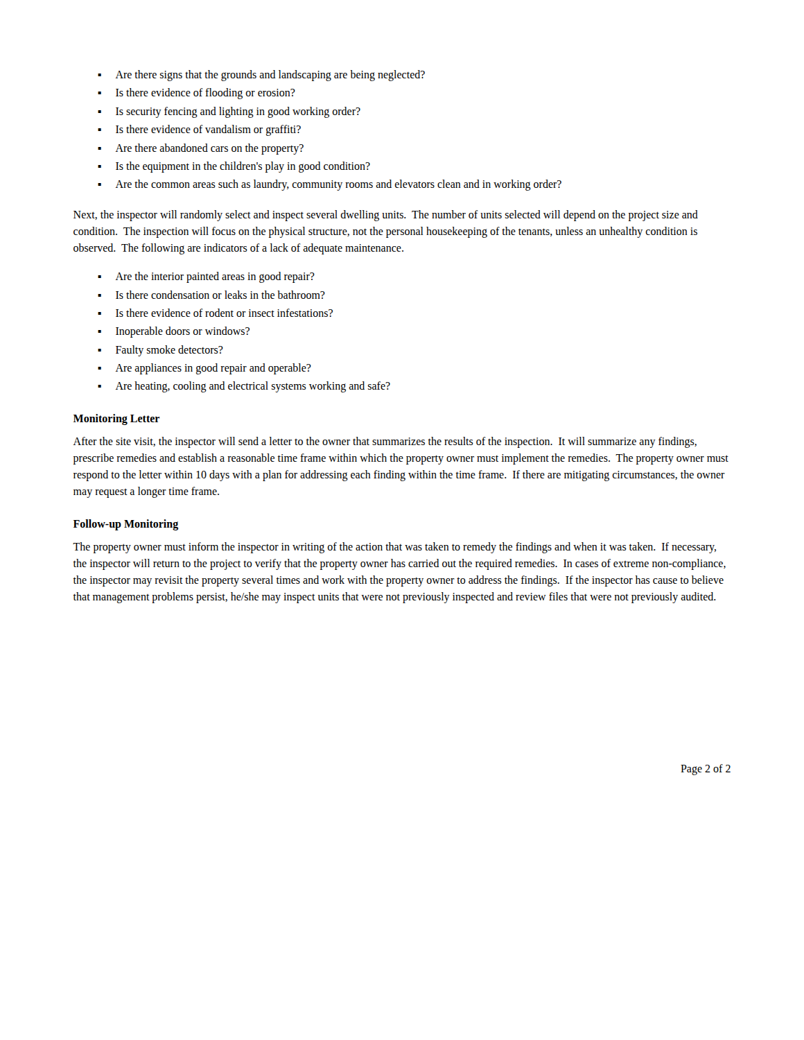Are there signs that the grounds and landscaping are being neglected?
Is there evidence of flooding or erosion?
Is security fencing and lighting in good working order?
Is there evidence of vandalism or graffiti?
Are there abandoned cars on the property?
Is the equipment in the children's play in good condition?
Are the common areas such as laundry, community rooms and elevators clean and in working order?
Next, the inspector will randomly select and inspect several dwelling units. The number of units selected will depend on the project size and condition. The inspection will focus on the physical structure, not the personal housekeeping of the tenants, unless an unhealthy condition is observed. The following are indicators of a lack of adequate maintenance.
Are the interior painted areas in good repair?
Is there condensation or leaks in the bathroom?
Is there evidence of rodent or insect infestations?
Inoperable doors or windows?
Faulty smoke detectors?
Are appliances in good repair and operable?
Are heating, cooling and electrical systems working and safe?
Monitoring Letter
After the site visit, the inspector will send a letter to the owner that summarizes the results of the inspection. It will summarize any findings, prescribe remedies and establish a reasonable time frame within which the property owner must implement the remedies. The property owner must respond to the letter within 10 days with a plan for addressing each finding within the time frame. If there are mitigating circumstances, the owner may request a longer time frame.
Follow-up Monitoring
The property owner must inform the inspector in writing of the action that was taken to remedy the findings and when it was taken. If necessary, the inspector will return to the project to verify that the property owner has carried out the required remedies. In cases of extreme non-compliance, the inspector may revisit the property several times and work with the property owner to address the findings. If the inspector has cause to believe that management problems persist, he/she may inspect units that were not previously inspected and review files that were not previously audited.
Page 2 of 2